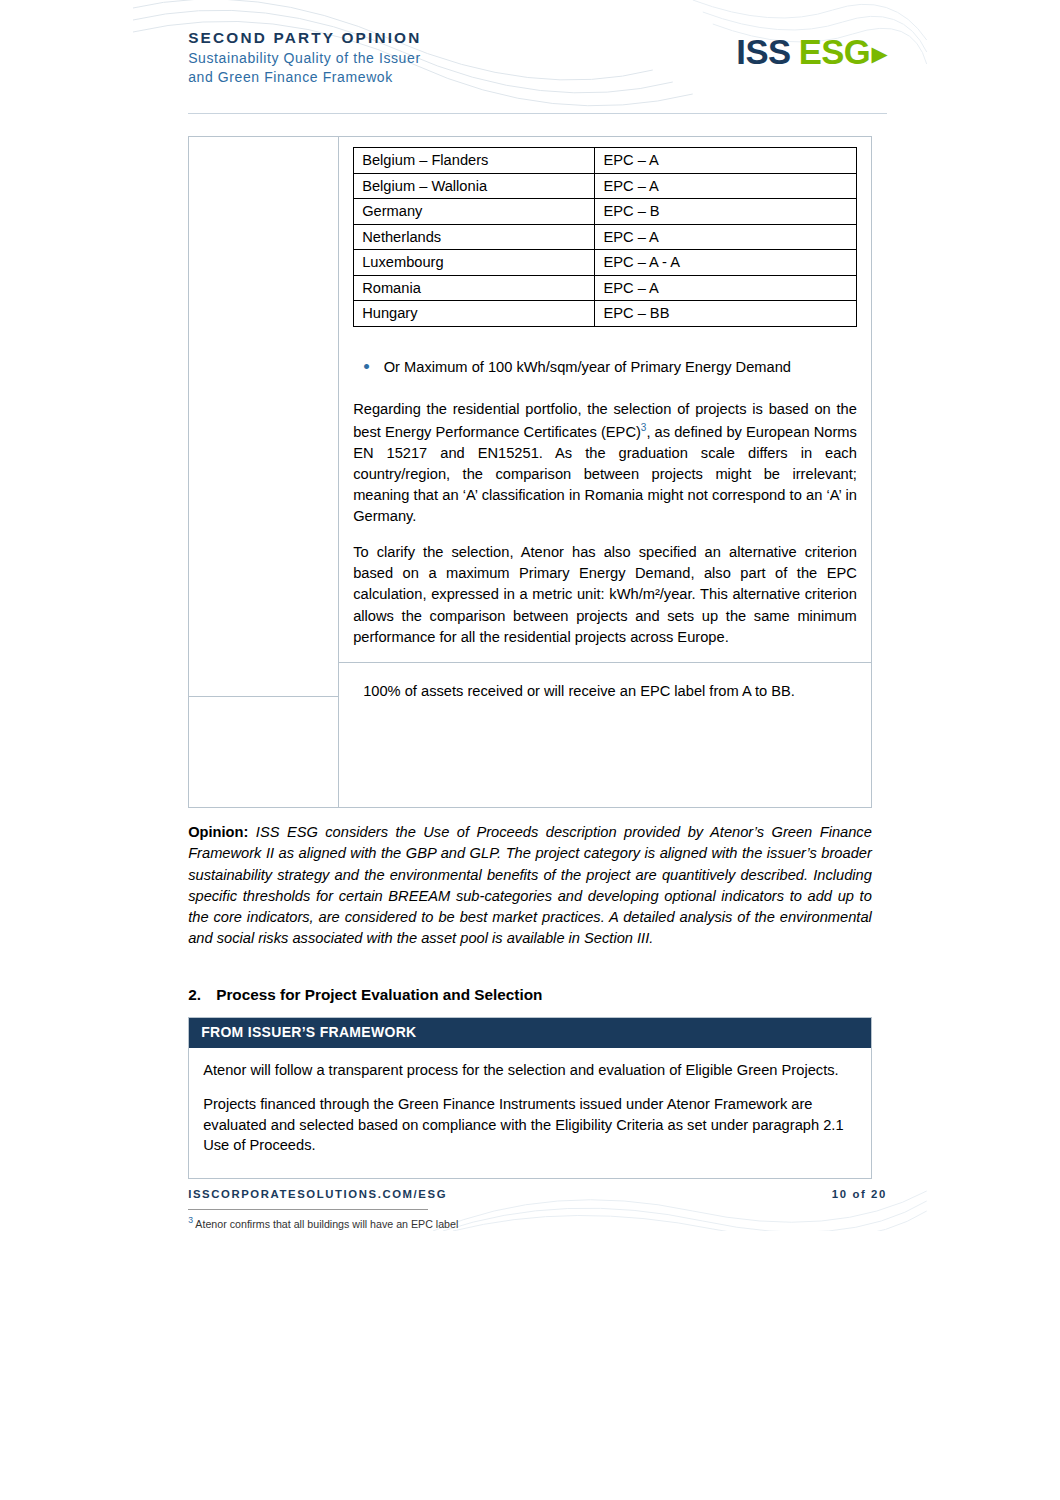Second Party Opinion
Sustainability Quality of the Issuer
and Green Finance Framewok
ISS ESG▸
| Belgium – Flanders | EPC – A |
| Belgium – Wallonia | EPC – A |
| Germany | EPC – B |
| Netherlands | EPC – A |
| Luxembourg | EPC – A - A |
| Romania | EPC – A |
| Hungary | EPC – BB |
• Or Maximum of 100 kWh/sqm/year of Primary Energy Demand
Regarding the residential portfolio, the selection of projects is based on the best Energy Performance Certificates (EPC)3, as defined by European Norms EN 15217 and EN15251. As the graduation scale differs in each country/region, the comparison between projects might be irrelevant; meaning that an ‘A’ classification in Romania might not correspond to an ‘A’ in Germany.
To clarify the selection, Atenor has also specified an alternative criterion based on a maximum Primary Energy Demand, also part of the EPC calculation, expressed in a metric unit: kWh/m²/year. This alternative criterion allows the comparison between projects and sets up the same minimum performance for all the residential projects across Europe.
100% of assets received or will receive an EPC label from A to BB.
Opinion: ISS ESG considers the Use of Proceeds description provided by Atenor’s Green Finance Framework II as aligned with the GBP and GLP. The project category is aligned with the issuer’s broader sustainability strategy and the environmental benefits of the project are quantitively described. Including specific thresholds for certain BREEAM sub-categories and developing optional indicators to add up to the core indicators, are considered to be best market practices. A detailed analysis of the environmental and social risks associated with the asset pool is available in Section III.
2. Process for Project Evaluation and Selection
FROM ISSUER’S FRAMEWORK
Atenor will follow a transparent process for the selection and evaluation of Eligible Green Projects.
Projects financed through the Green Finance Instruments issued under Atenor Framework are evaluated and selected based on compliance with the Eligibility Criteria as set under paragraph 2.1 Use of Proceeds.
3 Atenor confirms that all buildings will have an EPC label
ISSCORPORATESOLUTIONS.COM/ESG
10 of 20